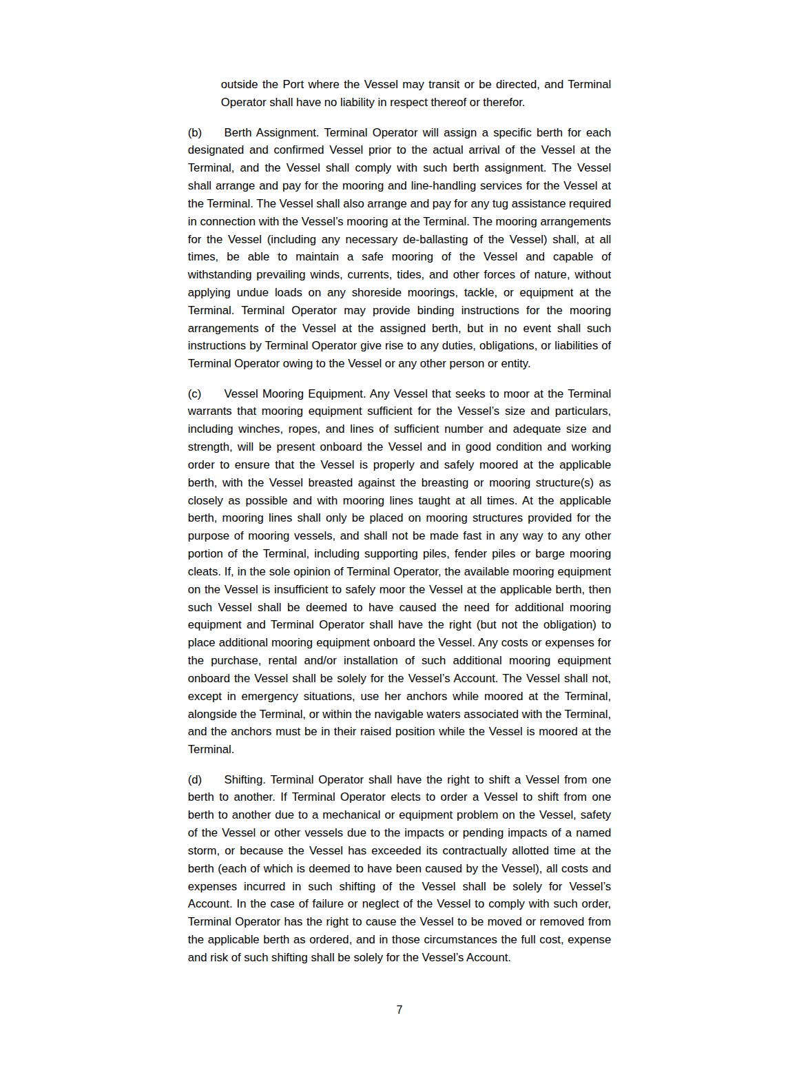outside the Port where the Vessel may transit or be directed, and Terminal Operator shall have no liability in respect thereof or therefor.
(b) Berth Assignment. Terminal Operator will assign a specific berth for each designated and confirmed Vessel prior to the actual arrival of the Vessel at the Terminal, and the Vessel shall comply with such berth assignment. The Vessel shall arrange and pay for the mooring and line-handling services for the Vessel at the Terminal. The Vessel shall also arrange and pay for any tug assistance required in connection with the Vessel’s mooring at the Terminal. The mooring arrangements for the Vessel (including any necessary de-ballasting of the Vessel) shall, at all times, be able to maintain a safe mooring of the Vessel and capable of withstanding prevailing winds, currents, tides, and other forces of nature, without applying undue loads on any shoreside moorings, tackle, or equipment at the Terminal. Terminal Operator may provide binding instructions for the mooring arrangements of the Vessel at the assigned berth, but in no event shall such instructions by Terminal Operator give rise to any duties, obligations, or liabilities of Terminal Operator owing to the Vessel or any other person or entity.
(c) Vessel Mooring Equipment. Any Vessel that seeks to moor at the Terminal warrants that mooring equipment sufficient for the Vessel’s size and particulars, including winches, ropes, and lines of sufficient number and adequate size and strength, will be present onboard the Vessel and in good condition and working order to ensure that the Vessel is properly and safely moored at the applicable berth, with the Vessel breasted against the breasting or mooring structure(s) as closely as possible and with mooring lines taught at all times. At the applicable berth, mooring lines shall only be placed on mooring structures provided for the purpose of mooring vessels, and shall not be made fast in any way to any other portion of the Terminal, including supporting piles, fender piles or barge mooring cleats. If, in the sole opinion of Terminal Operator, the available mooring equipment on the Vessel is insufficient to safely moor the Vessel at the applicable berth, then such Vessel shall be deemed to have caused the need for additional mooring equipment and Terminal Operator shall have the right (but not the obligation) to place additional mooring equipment onboard the Vessel. Any costs or expenses for the purchase, rental and/or installation of such additional mooring equipment onboard the Vessel shall be solely for the Vessel’s Account. The Vessel shall not, except in emergency situations, use her anchors while moored at the Terminal, alongside the Terminal, or within the navigable waters associated with the Terminal, and the anchors must be in their raised position while the Vessel is moored at the Terminal.
(d) Shifting. Terminal Operator shall have the right to shift a Vessel from one berth to another. If Terminal Operator elects to order a Vessel to shift from one berth to another due to a mechanical or equipment problem on the Vessel, safety of the Vessel or other vessels due to the impacts or pending impacts of a named storm, or because the Vessel has exceeded its contractually allotted time at the berth (each of which is deemed to have been caused by the Vessel), all costs and expenses incurred in such shifting of the Vessel shall be solely for Vessel’s Account. In the case of failure or neglect of the Vessel to comply with such order, Terminal Operator has the right to cause the Vessel to be moved or removed from the applicable berth as ordered, and in those circumstances the full cost, expense and risk of such shifting shall be solely for the Vessel’s Account.
7